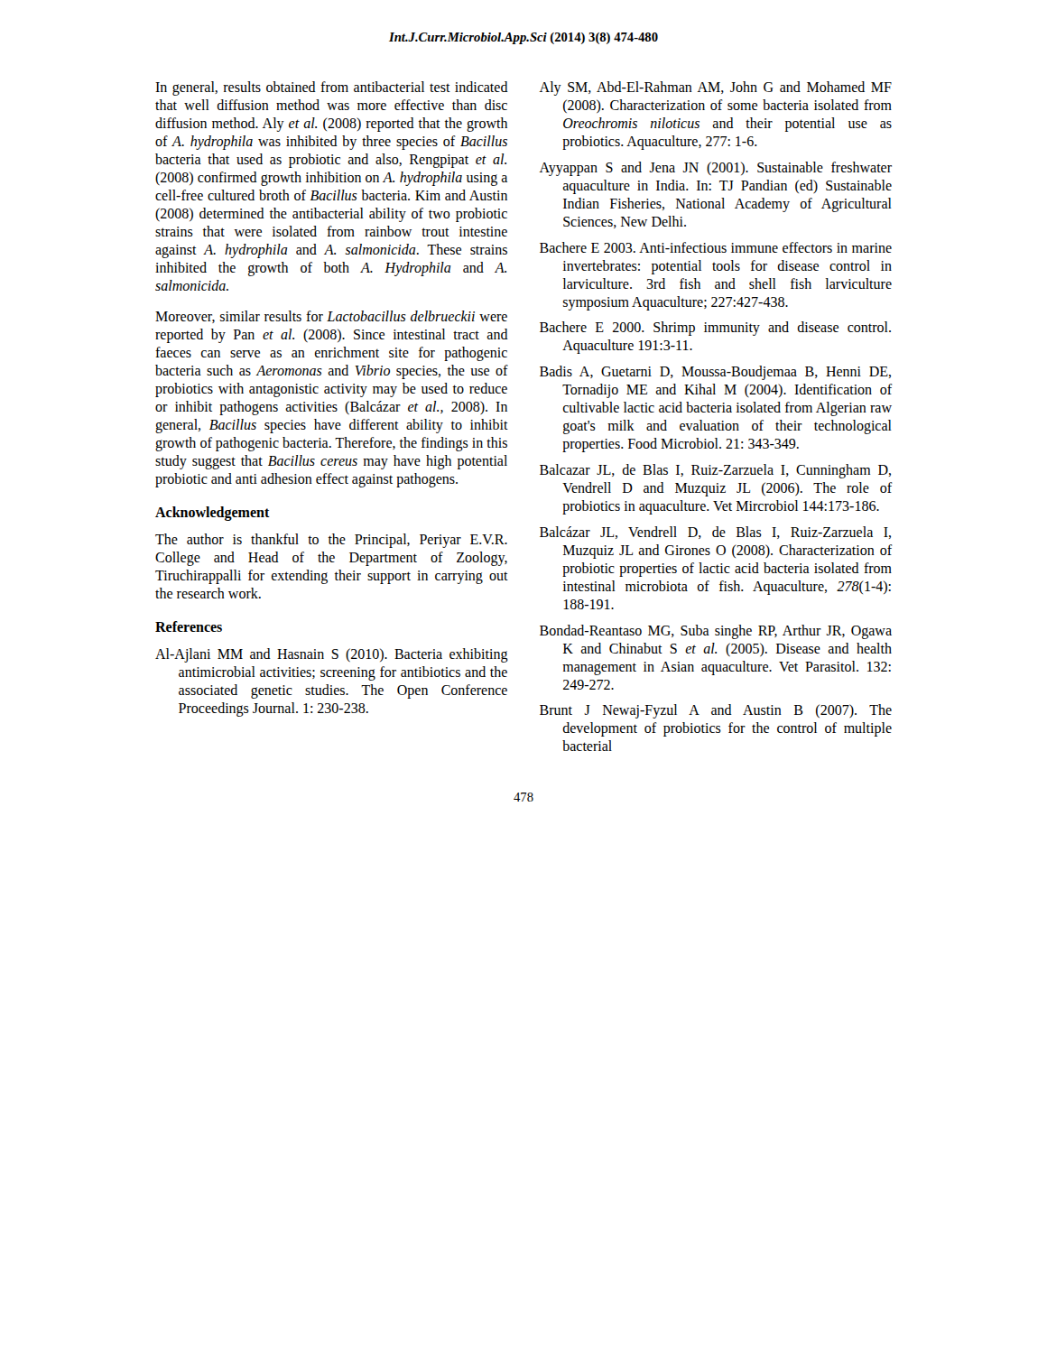Int.J.Curr.Microbiol.App.Sci (2014) 3(8) 474-480
In general, results obtained from antibacterial test indicated that well diffusion method was more effective than disc diffusion method. Aly et al. (2008) reported that the growth of A. hydrophila was inhibited by three species of Bacillus bacteria that used as probiotic and also, Rengpipat et al. (2008) confirmed growth inhibition on A. hydrophila using a cell-free cultured broth of Bacillus bacteria. Kim and Austin (2008) determined the antibacterial ability of two probiotic strains that were isolated from rainbow trout intestine against A. hydrophila and A. salmonicida. These strains inhibited the growth of both A. Hydrophila and A. salmonicida.
Moreover, similar results for Lactobacillus delbrueckii were reported by Pan et al. (2008). Since intestinal tract and faeces can serve as an enrichment site for pathogenic bacteria such as Aeromonas and Vibrio species, the use of probiotics with antagonistic activity may be used to reduce or inhibit pathogens activities (Balcázar et al., 2008). In general, Bacillus species have different ability to inhibit growth of pathogenic bacteria. Therefore, the findings in this study suggest that Bacillus cereus may have high potential probiotic and anti adhesion effect against pathogens.
Acknowledgement
The author is thankful to the Principal, Periyar E.V.R. College and Head of the Department of Zoology, Tiruchirappalli for extending their support in carrying out the research work.
References
Al-Ajlani MM and Hasnain S (2010). Bacteria exhibiting antimicrobial activities; screening for antibiotics and the associated genetic studies. The Open Conference Proceedings Journal. 1: 230-238.
Aly SM, Abd-El-Rahman AM, John G and Mohamed MF (2008). Characterization of some bacteria isolated from Oreochromis niloticus and their potential use as probiotics. Aquaculture, 277: 1-6.
Ayyappan S and Jena JN (2001). Sustainable freshwater aquaculture in India. In: TJ Pandian (ed) Sustainable Indian Fisheries, National Academy of Agricultural Sciences, New Delhi.
Bachere E 2003. Anti-infectious immune effectors in marine invertebrates: potential tools for disease control in larviculture. 3rd fish and shell fish larviculture symposium Aquaculture; 227:427-438.
Bachere E 2000. Shrimp immunity and disease control. Aquaculture 191:3-11.
Badis A, Guetarni D, Moussa-Boudjemaa B, Henni DE, Tornadijo ME and Kihal M (2004). Identification of cultivable lactic acid bacteria isolated from Algerian raw goat's milk and evaluation of their technological properties. Food Microbiol. 21: 343-349.
Balcazar JL, de Blas I, Ruiz-Zarzuela I, Cunningham D, Vendrell D and Muzquiz JL (2006). The role of probiotics in aquaculture. Vet Mircrobiol 144:173-186.
Balcázar JL, Vendrell D, de Blas I, Ruiz-Zarzuela I, Muzquiz JL and Girones O (2008). Characterization of probiotic properties of lactic acid bacteria isolated from intestinal microbiota of fish. Aquaculture, 278(1-4): 188-191.
Bondad-Reantaso MG, Suba singhe RP, Arthur JR, Ogawa K and Chinabut S et al. (2005). Disease and health management in Asian aquaculture. Vet Parasitol. 132: 249-272.
Brunt J Newaj-Fyzul A and Austin B (2007). The development of probiotics for the control of multiple bacterial
478